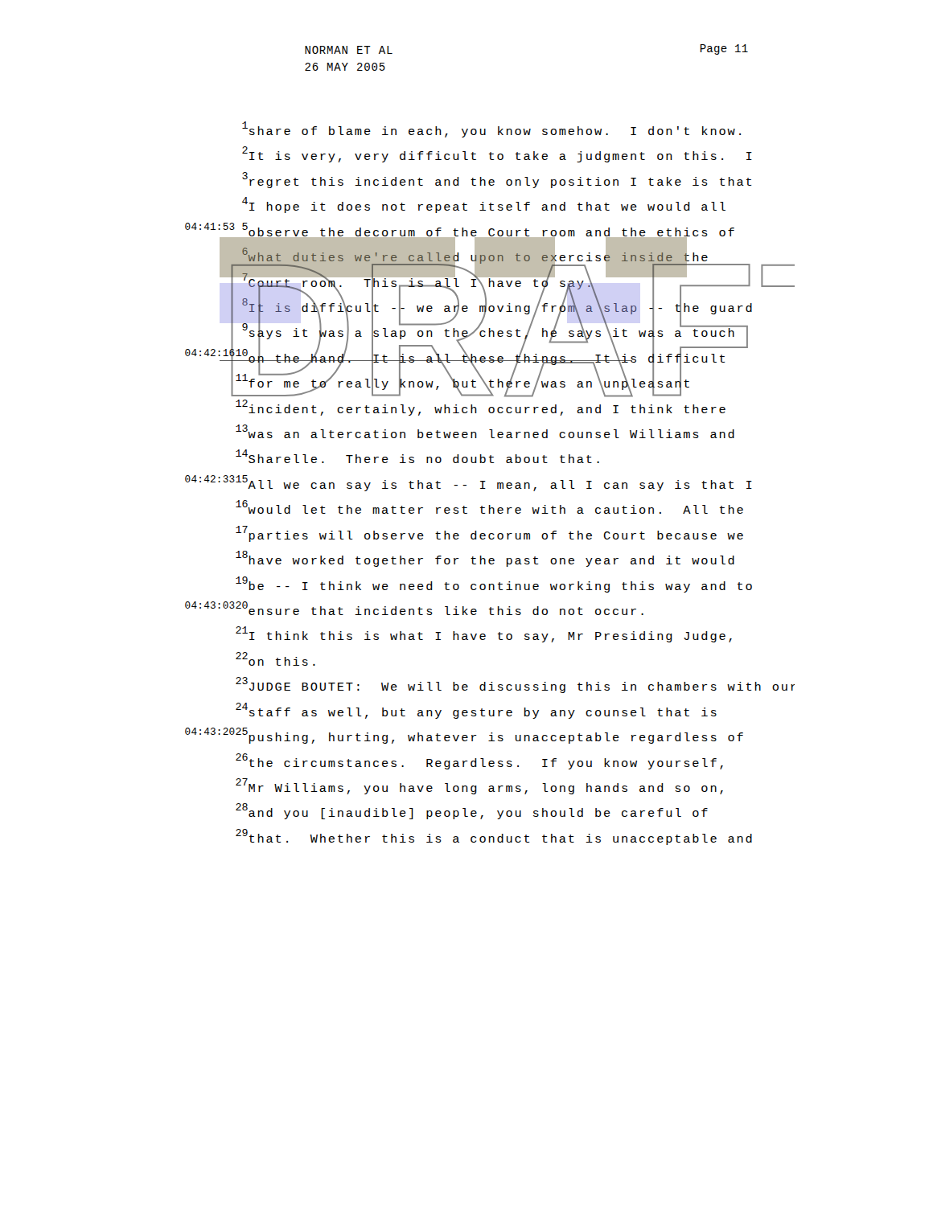Page 11
NORMAN ET AL
26 MAY 2005
DRAFT
| | 1 | share of blame in each, you know somehow. I don't know. |
| | 2 | It is very, very difficult to take a judgment on this. I |
| | 3 | regret this incident and the only position I take is that |
| | 4 | I hope it does not repeat itself and that we would all |
| 04:41:53 | 5 | observe the decorum of the Court room and the ethics of |
| | 6 | what duties we're called upon to exercise inside the |
| | 7 | Court room. This is all I have to say. |
| | 8 | It is difficult -- we are moving from a slap -- the guard |
| | 9 | says it was a slap on the chest, he says it was a touch |
| 04:42:16 | 10 | on the hand. It is all these things. It is difficult |
| | 11 | for me to really know, but there was an unpleasant |
| | 12 | incident, certainly, which occurred, and I think there |
| | 13 | was an altercation between learned counsel Williams and |
| | 14 | Sharelle. There is no doubt about that. |
| 04:42:33 | 15 | All we can say is that -- I mean, all I can say is that I |
| | 16 | would let the matter rest there with a caution. All the |
| | 17 | parties will observe the decorum of the Court because we |
| | 18 | have worked together for the past one year and it would |
| | 19 | be -- I think we need to continue working this way and to |
| 04:43:03 | 20 | ensure that incidents like this do not occur. |
| | 21 | I think this is what I have to say, Mr Presiding Judge, |
| | 22 | on this. |
| | 23 | JUDGE BOUTET: We will be discussing this in chambers with our |
| | 24 | staff as well, but any gesture by any counsel that is |
| 04:43:20 | 25 | pushing, hurting, whatever is unacceptable regardless of |
| | 26 | the circumstances. Regardless. If you know yourself, |
| | 27 | Mr Williams, you have long arms, long hands and so on, |
| | 28 | and you [inaudible] people, you should be careful of |
| | 29 | that. Whether this is a conduct that is unacceptable and |